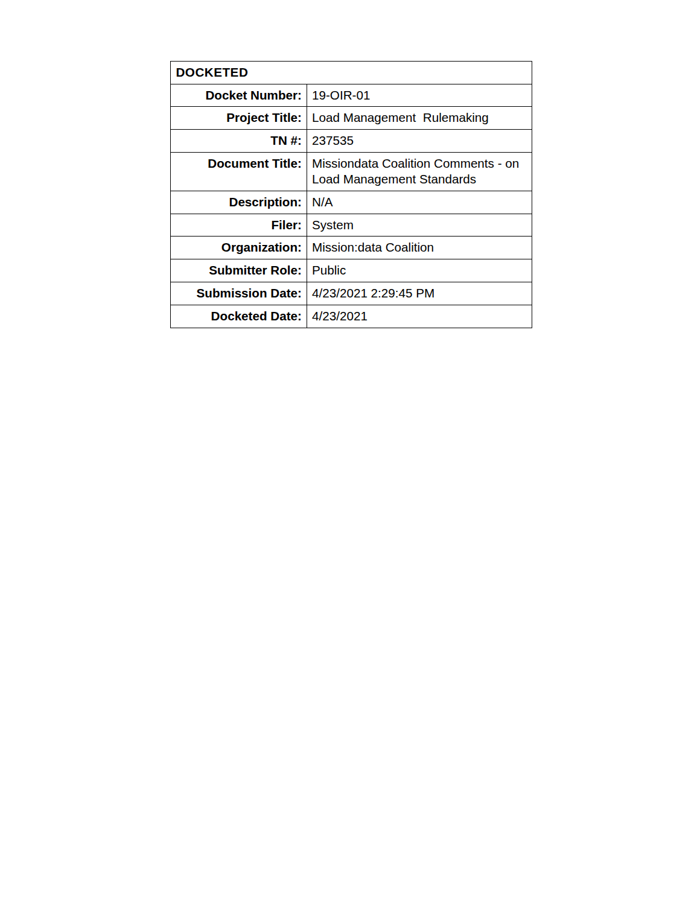| DOCKETED |
| Docket Number: | 19-OIR-01 |
| Project Title: | Load Management Rulemaking |
| TN #: | 237535 |
| Document Title: | Missiondata Coalition Comments - on Load Management Standards |
| Description: | N/A |
| Filer: | System |
| Organization: | Mission:data Coalition |
| Submitter Role: | Public |
| Submission Date: | 4/23/2021 2:29:45 PM |
| Docketed Date: | 4/23/2021 |